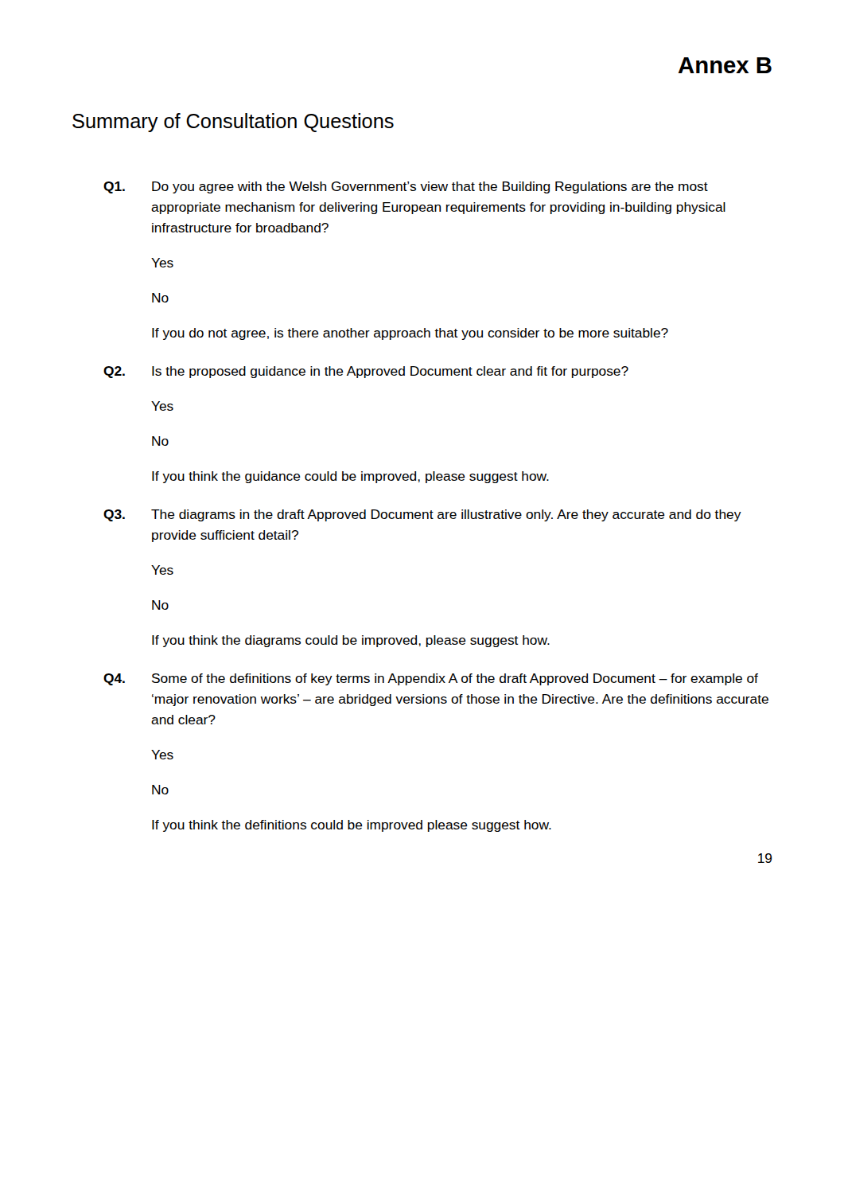Annex B
Summary of Consultation Questions
Q1.
Do you agree with the Welsh Government’s view that the Building Regulations are the most appropriate mechanism for delivering European requirements for providing in-building physical infrastructure for broadband?
Yes
No
If you do not agree, is there another approach that you consider to be more suitable?
Q2.
Is the proposed guidance in the Approved Document clear and fit for purpose?
Yes
No
If you think the guidance could be improved, please suggest how.
Q3.
The diagrams in the draft Approved Document are illustrative only. Are they accurate and do they provide sufficient detail?
Yes
No
If you think the diagrams could be improved, please suggest how.
Q4.
Some of the definitions of key terms in Appendix A of the draft Approved Document – for example of ‘major renovation works’ – are abridged versions of those in the Directive. Are the definitions accurate and clear?
Yes
No
If you think the definitions could be improved please suggest how.
19